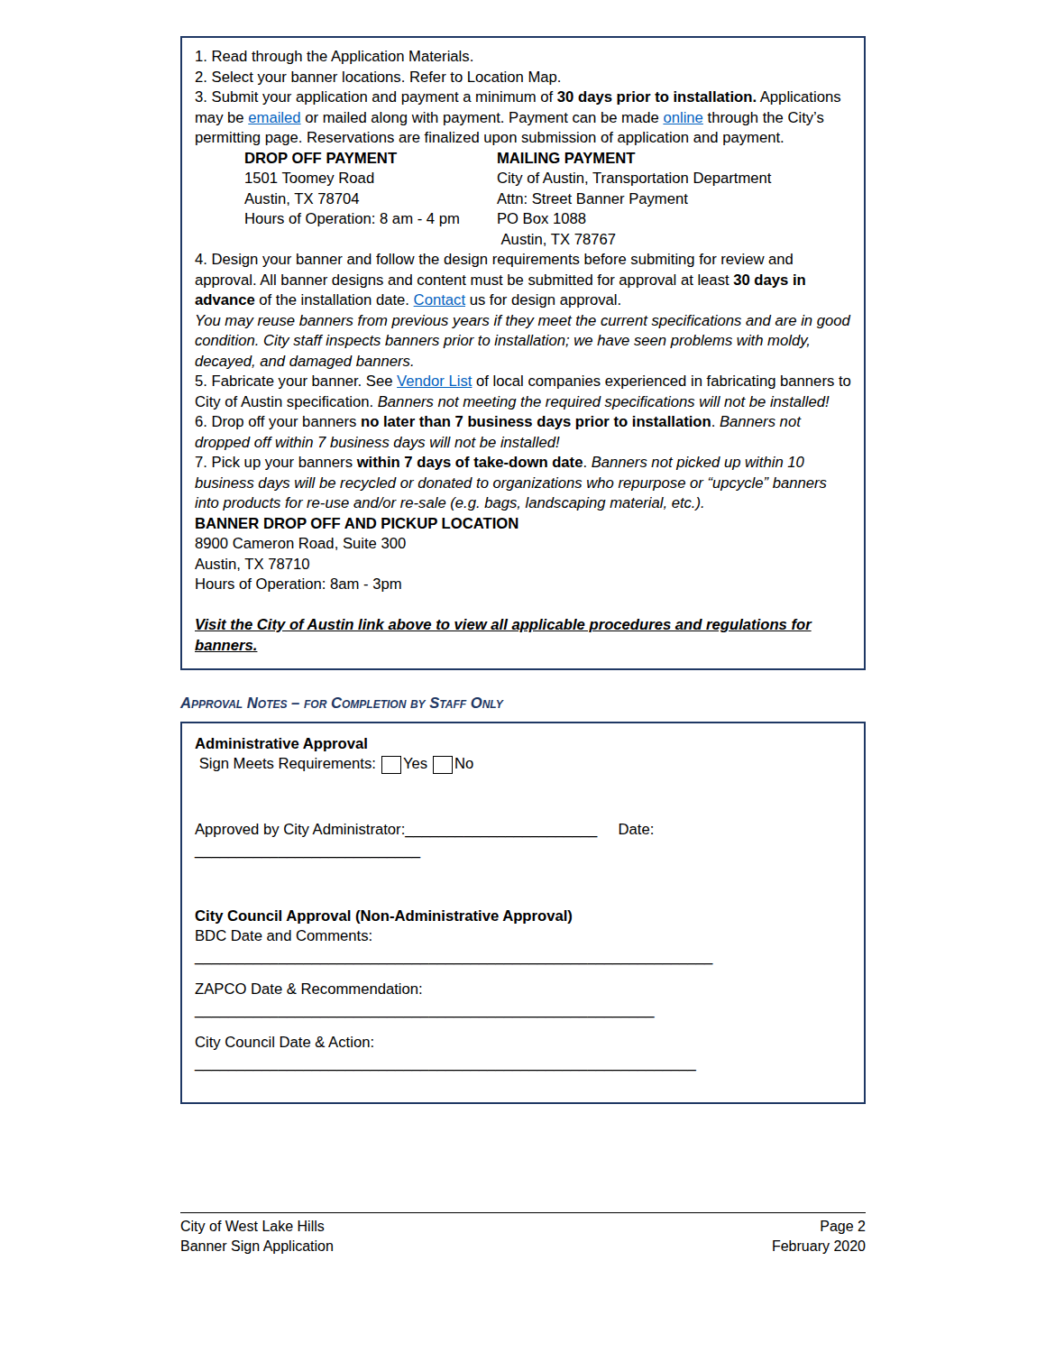1. Read through the Application Materials.
2. Select your banner locations. Refer to Location Map.
3. Submit your application and payment a minimum of 30 days prior to installation. Applications may be emailed or mailed along with payment. Payment can be made online through the City’s permitting page. Reservations are finalized upon submission of application and payment.
| DROP OFF PAYMENT | MAILING PAYMENT |
| 1501 Toomey Road | City of Austin, Transportation Department |
| Austin, TX 78704 | Attn: Street Banner Payment |
| Hours of Operation: 8 am - 4 pm | PO Box 1088 |
| | Austin, TX 78767 |
4. Design your banner and follow the design requirements before submiting for review and approval. All banner designs and content must be submitted for approval at least 30 days in advance of the installation date. Contact us for design approval.
You may reuse banners from previous years if they meet the current specifications and are in good condition. City staff inspects banners prior to installation; we have seen problems with moldy, decayed, and damaged banners.
5. Fabricate your banner. See Vendor List of local companies experienced in fabricating banners to City of Austin specification. Banners not meeting the required specifications will not be installed!
6. Drop off your banners no later than 7 business days prior to installation. Banners not dropped off within 7 business days will not be installed!
7. Pick up your banners within 7 days of take-down date. Banners not picked up within 10 business days will be recycled or donated to organizations who repurpose or “upcycle” banners into products for re-use and/or re-sale (e.g. bags, landscaping material, etc.).
BANNER DROP OFF AND PICKUP LOCATION
8900 Cameron Road, Suite 300
Austin, TX 78710
Hours of Operation: 8am - 3pm
Visit the City of Austin link above to view all applicable procedures and regulations for banners.
Approval Notes – for Completion by Staff Only
Administrative Approval
Sign Meets Requirements: Yes No
Approved by City Administrator:_______________________ Date: ___________________________
City Council Approval (Non-Administrative Approval)
BDC Date and Comments: ______________________________________________________________
ZAPCO Date & Recommendation: _______________________________________________________
City Council Date & Action: ____________________________________________________________
| City of West Lake Hills | Page 2 |
| Banner Sign Application | February 2020 |